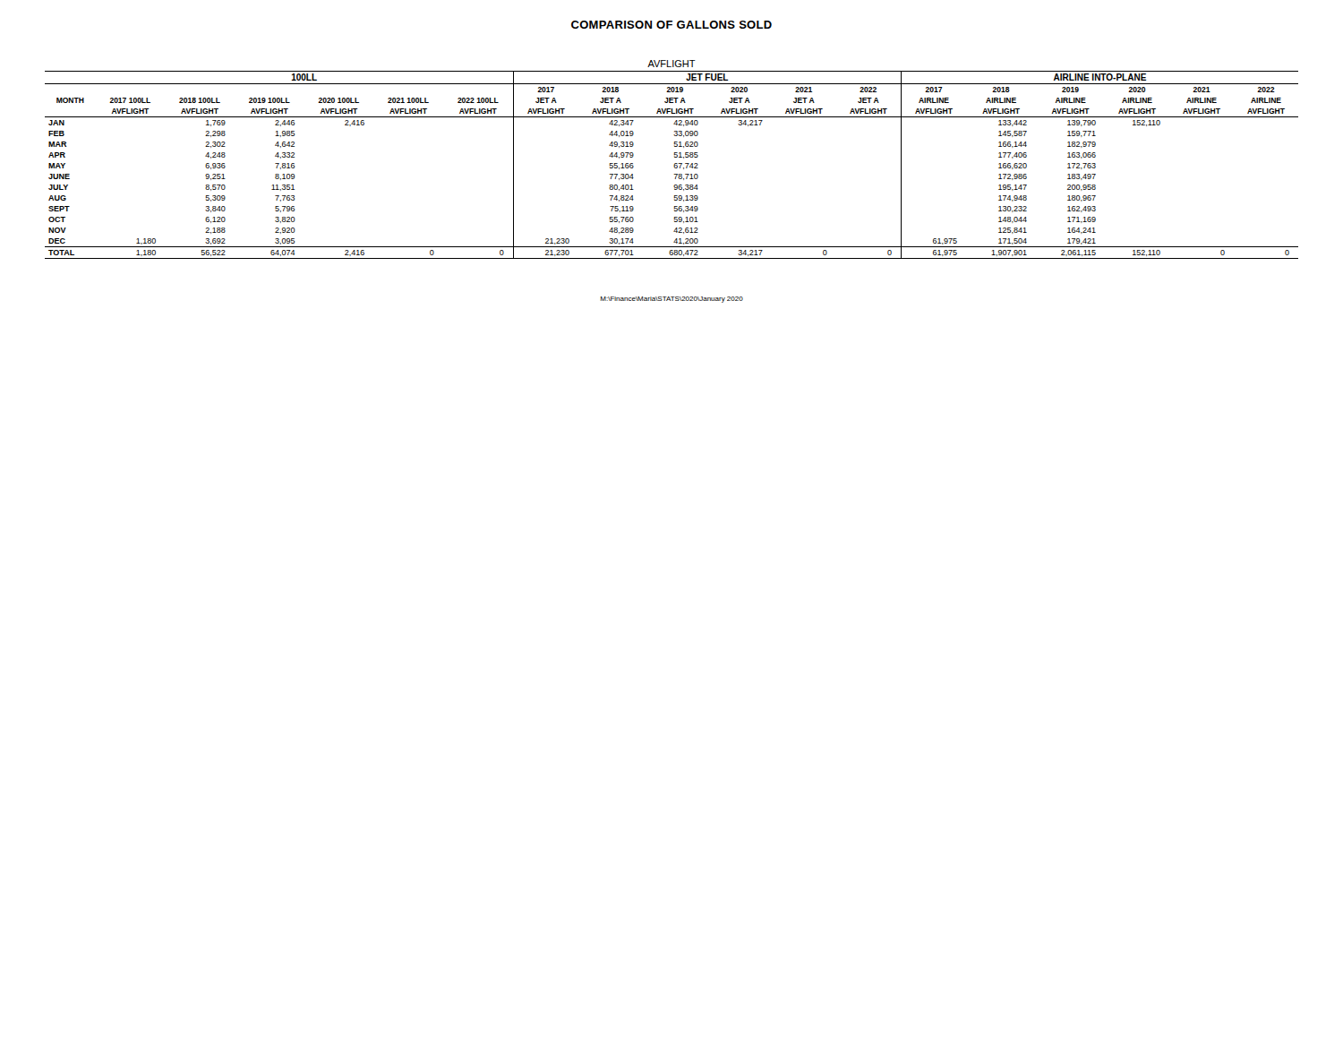COMPARISON OF GALLONS SOLD
AVFLIGHT
| | 100LL | JET FUEL | AIRLINE INTO-PLANE |
| --- | --- | --- | --- |
| | | 2017 | 2018 | 2019 | 2020 | 2021 | 2022 | 2017 | 2018 | 2019 | 2020 | 2021 | 2022 |
| MONTH | 2017 100LL | 2018 100LL | 2019 100LL | 2020 100LL | 2021 100LL | 2022 100LL | JET A | JET A | JET A | JET A | JET A | JET A | AIRLINE | AIRLINE | AIRLINE | AIRLINE | AIRLINE | AIRLINE |
| | AVFLIGHT | AVFLIGHT | AVFLIGHT | AVFLIGHT | AVFLIGHT | AVFLIGHT | AVFLIGHT | AVFLIGHT | AVFLIGHT | AVFLIGHT | AVFLIGHT | AVFLIGHT | AVFLIGHT | AVFLIGHT | AVFLIGHT | AVFLIGHT | AVFLIGHT | AVFLIGHT |
| JAN | | 1,769 | 2,446 | 2,416 | | | | 42,347 | 42,940 | 34,217 | | | | 133,442 | 139,790 | 152,110 | | |
| FEB | | 2,298 | 1,985 | | | | | 44,019 | 33,090 | | | | | 145,587 | 159,771 | | | |
| MAR | | 2,302 | 4,642 | | | | | 49,319 | 51,620 | | | | | 166,144 | 182,979 | | | |
| APR | | 4,248 | 4,332 | | | | | 44,979 | 51,585 | | | | | 177,406 | 163,066 | | | |
| MAY | | 6,936 | 7,816 | | | | | 55,166 | 67,742 | | | | | 166,620 | 172,763 | | | |
| JUNE | | 9,251 | 8,109 | | | | | 77,304 | 78,710 | | | | | 172,986 | 183,497 | | | |
| JULY | | 8,570 | 11,351 | | | | | 80,401 | 96,384 | | | | | 195,147 | 200,958 | | | |
| AUG | | 5,309 | 7,763 | | | | | 74,824 | 59,139 | | | | | 174,948 | 180,967 | | | |
| SEPT | | 3,840 | 5,796 | | | | | 75,119 | 56,349 | | | | | 130,232 | 162,493 | | | |
| OCT | | 6,120 | 3,820 | | | | | 55,760 | 59,101 | | | | | 148,044 | 171,169 | | | |
| NOV | | 2,188 | 2,920 | | | | | 48,289 | 42,612 | | | | | 125,841 | 164,241 | | | |
| DEC | 1,180 | 3,692 | 3,095 | | | | 21,230 | 30,174 | 41,200 | | | | 61,975 | 171,504 | 179,421 | | | |
| TOTAL | 1,180 | 56,522 | 64,074 | 2,416 | 0 | 0 | 21,230 | 677,701 | 680,472 | 34,217 | 0 | 0 | 61,975 | 1,907,901 | 2,061,115 | 152,110 | 0 | 0 |
M:\Finance\Maria\STATS\2020\January 2020